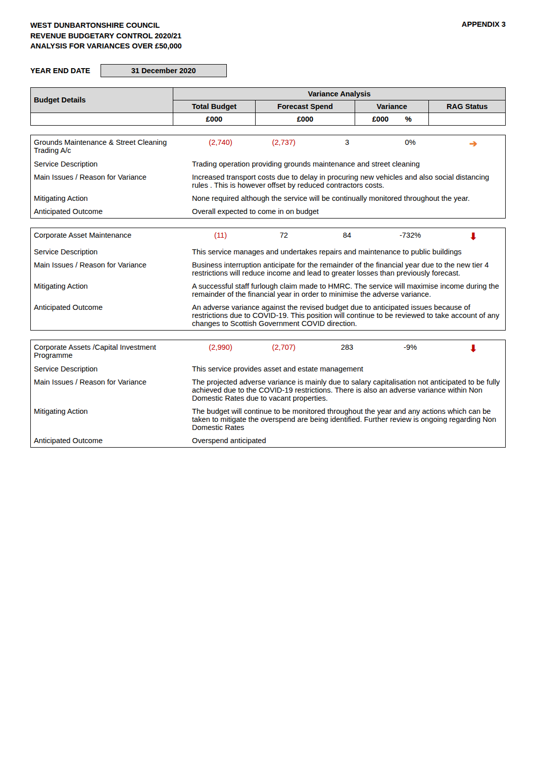WEST DUNBARTONSHIRE COUNCIL
REVENUE BUDGETARY CONTROL 2020/21
ANALYSIS FOR VARIANCES OVER £50,000
APPENDIX 3
YEAR END DATE
31 December 2020
| Budget Details | Variance Analysis |
| Total Budget | Forecast Spend | Variance | RAG Status |
| | £000 | £000 | £000 % | |
| Grounds Maintenance & Street Cleaning Trading A/c | (2,740) | (2,737) | 3 | 0% | ➔ |
| Service Description | Trading operation providing grounds maintenance and street cleaning |
| Main Issues / Reason for Variance | Increased transport costs due to delay in procuring new vehicles and also social distancing rules . This is however offset by reduced contractors costs. |
| Mitigating Action | None required although the service will be continually monitored throughout the year. |
| Anticipated Outcome | Overall expected to come in on budget |
| Corporate Asset Maintenance | (11) | 72 | 84 | -732% | ⬇ |
| Service Description | This service manages and undertakes repairs and maintenance to public buildings |
| Main Issues / Reason for Variance | Business interruption anticipate for the remainder of the financial year due to the new tier 4 restrictions will reduce income and lead to greater losses than previously forecast. |
| Mitigating Action | A successful staff furlough claim made to HMRC. The service will maximise income during the remainder of the financial year in order to minimise the adverse variance. |
| Anticipated Outcome | An adverse variance against the revised budget due to anticipated issues because of restrictions due to COVID-19. This position will continue to be reviewed to take account of any changes to Scottish Government COVID direction. |
| Corporate Assets /Capital Investment Programme | (2,990) | (2,707) | 283 | -9% | ⬇ |
| Service Description | This service provides asset and estate management |
| Main Issues / Reason for Variance | The projected adverse variance is mainly due to salary capitalisation not anticipated to be fully achieved due to the COVID-19 restrictions. There is also an adverse variance within Non Domestic Rates due to vacant properties. |
| Mitigating Action | The budget will continue to be monitored throughout the year and any actions which can be taken to mitigate the overspend are being identified. Further review is ongoing regarding Non Domestic Rates |
| Anticipated Outcome | Overspend anticipated |